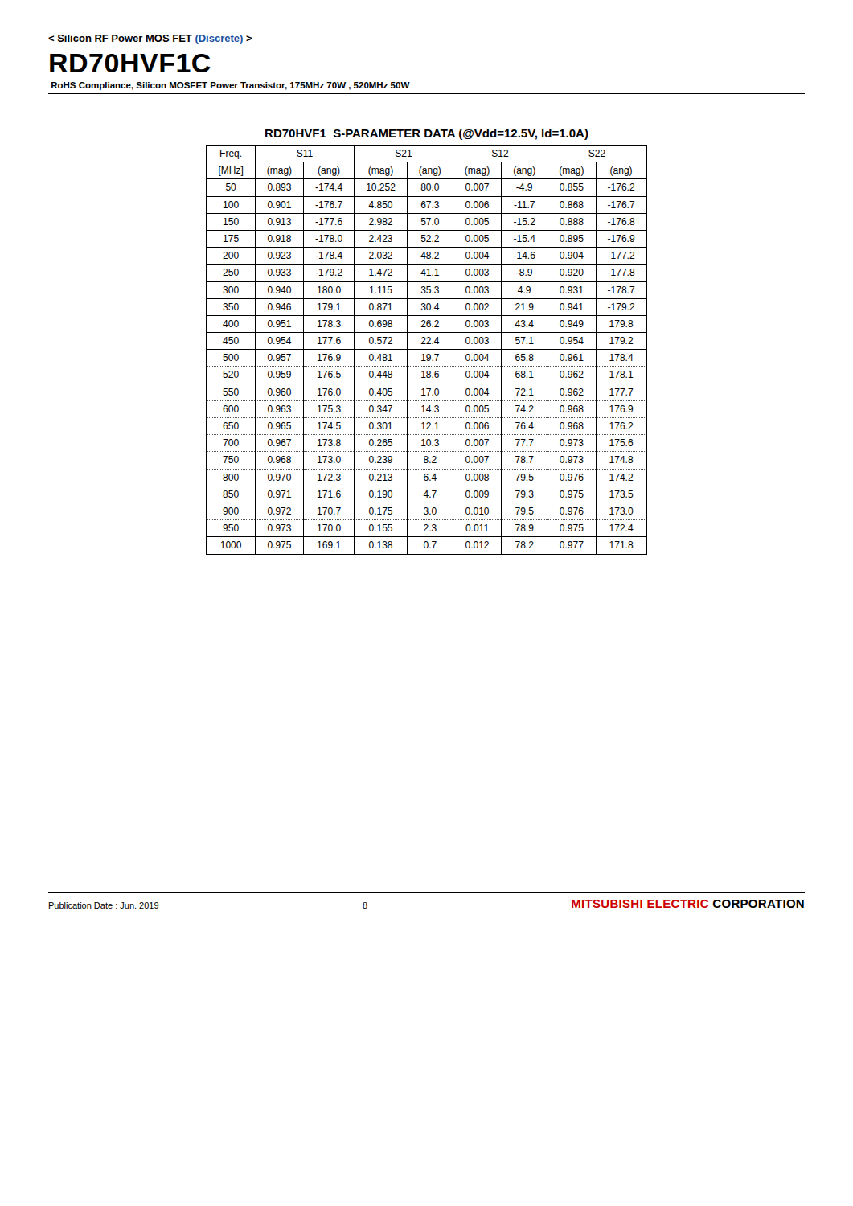< Silicon RF Power MOS FET (Discrete) >
RD70HVF1C
RoHS Compliance, Silicon MOSFET Power Transistor, 175MHz 70W , 520MHz 50W
RD70HVF1 S-PARAMETER DATA (@Vdd=12.5V, Id=1.0A)
| Freq. | S11 | S21 | S12 | S22 |
| --- | --- | --- | --- | --- |
| [MHz] | (mag) | (ang) | (mag) | (ang) | (mag) | (ang) | (mag) | (ang) |
| 50 | 0.893 | -174.4 | 10.252 | 80.0 | 0.007 | -4.9 | 0.855 | -176.2 |
| 100 | 0.901 | -176.7 | 4.850 | 67.3 | 0.006 | -11.7 | 0.868 | -176.7 |
| 150 | 0.913 | -177.6 | 2.982 | 57.0 | 0.005 | -15.2 | 0.888 | -176.8 |
| 175 | 0.918 | -178.0 | 2.423 | 52.2 | 0.005 | -15.4 | 0.895 | -176.9 |
| 200 | 0.923 | -178.4 | 2.032 | 48.2 | 0.004 | -14.6 | 0.904 | -177.2 |
| 250 | 0.933 | -179.2 | 1.472 | 41.1 | 0.003 | -8.9 | 0.920 | -177.8 |
| 300 | 0.940 | 180.0 | 1.115 | 35.3 | 0.003 | 4.9 | 0.931 | -178.7 |
| 350 | 0.946 | 179.1 | 0.871 | 30.4 | 0.002 | 21.9 | 0.941 | -179.2 |
| 400 | 0.951 | 178.3 | 0.698 | 26.2 | 0.003 | 43.4 | 0.949 | 179.8 |
| 450 | 0.954 | 177.6 | 0.572 | 22.4 | 0.003 | 57.1 | 0.954 | 179.2 |
| 500 | 0.957 | 176.9 | 0.481 | 19.7 | 0.004 | 65.8 | 0.961 | 178.4 |
| 520 | 0.959 | 176.5 | 0.448 | 18.6 | 0.004 | 68.1 | 0.962 | 178.1 |
| 550 | 0.960 | 176.0 | 0.405 | 17.0 | 0.004 | 72.1 | 0.962 | 177.7 |
| 600 | 0.963 | 175.3 | 0.347 | 14.3 | 0.005 | 74.2 | 0.968 | 176.9 |
| 650 | 0.965 | 174.5 | 0.301 | 12.1 | 0.006 | 76.4 | 0.968 | 176.2 |
| 700 | 0.967 | 173.8 | 0.265 | 10.3 | 0.007 | 77.7 | 0.973 | 175.6 |
| 750 | 0.968 | 173.0 | 0.239 | 8.2 | 0.007 | 78.7 | 0.973 | 174.8 |
| 800 | 0.970 | 172.3 | 0.213 | 6.4 | 0.008 | 79.5 | 0.976 | 174.2 |
| 850 | 0.971 | 171.6 | 0.190 | 4.7 | 0.009 | 79.3 | 0.975 | 173.5 |
| 900 | 0.972 | 170.7 | 0.175 | 3.0 | 0.010 | 79.5 | 0.976 | 173.0 |
| 950 | 0.973 | 170.0 | 0.155 | 2.3 | 0.011 | 78.9 | 0.975 | 172.4 |
| 1000 | 0.975 | 169.1 | 0.138 | 0.7 | 0.012 | 78.2 | 0.977 | 171.8 |
Publication Date : Jun. 2019
8
MITSUBISHI ELECTRIC CORPORATION